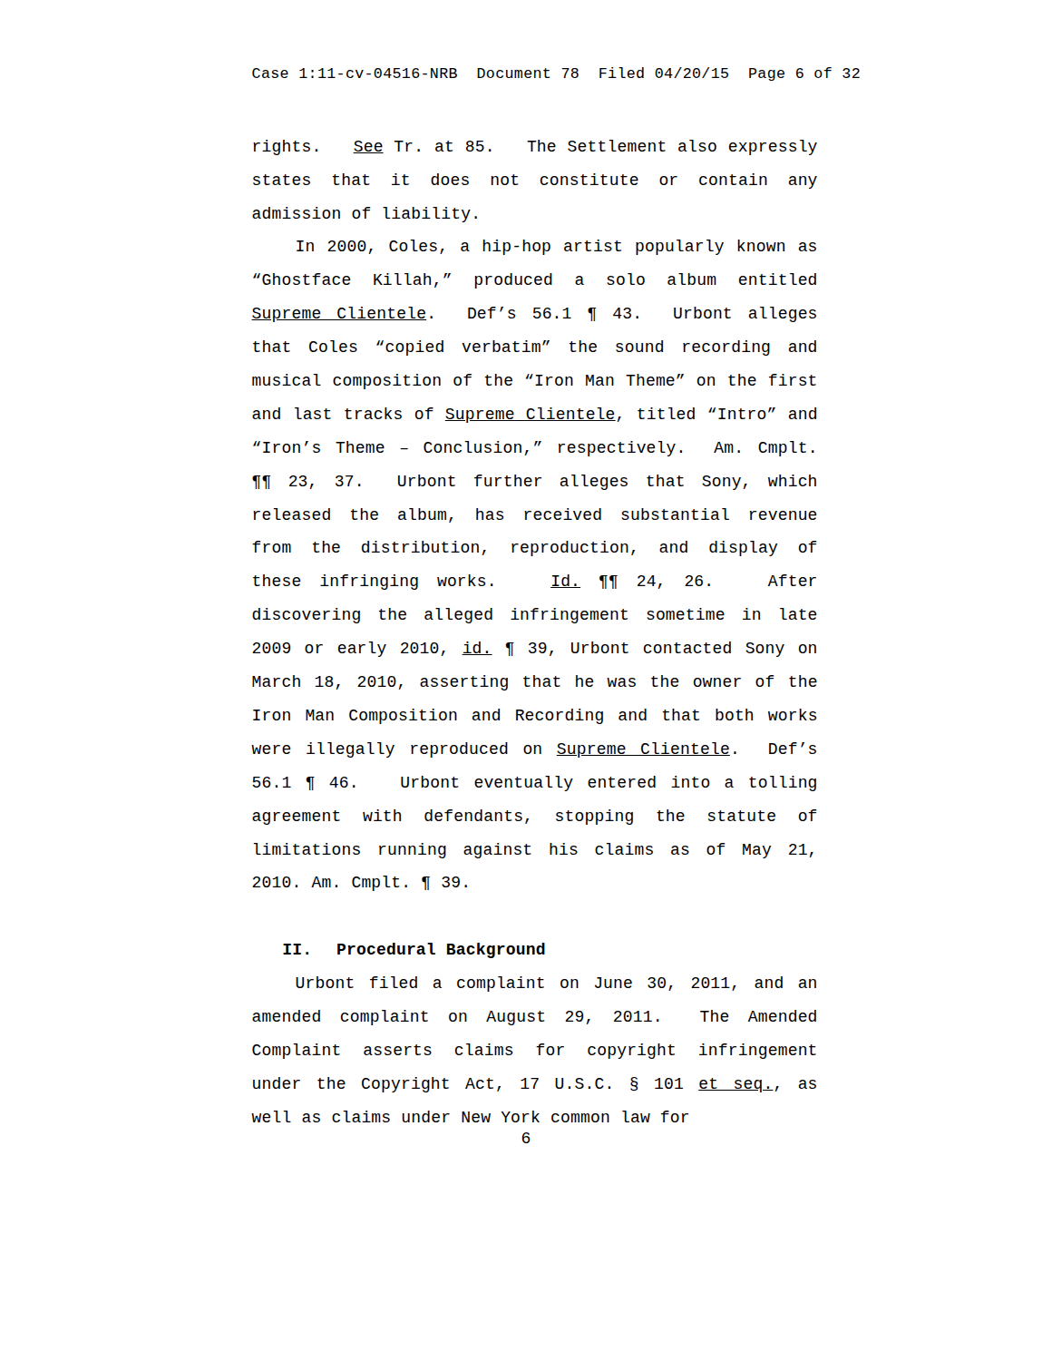Case 1:11-cv-04516-NRB Document 78 Filed 04/20/15 Page 6 of 32
rights. See Tr. at 85. The Settlement also expressly states that it does not constitute or contain any admission of liability.
In 2000, Coles, a hip-hop artist popularly known as “Ghostface Killah,” produced a solo album entitled Supreme Clientele. Def’s 56.1 ¶ 43. Urbont alleges that Coles “copied verbatim” the sound recording and musical composition of the “Iron Man Theme” on the first and last tracks of Supreme Clientele, titled “Intro” and “Iron’s Theme – Conclusion,” respectively. Am. Cmplt. ¶¶ 23, 37. Urbont further alleges that Sony, which released the album, has received substantial revenue from the distribution, reproduction, and display of these infringing works. Id. ¶¶ 24, 26. After discovering the alleged infringement sometime in late 2009 or early 2010, id. ¶ 39, Urbont contacted Sony on March 18, 2010, asserting that he was the owner of the Iron Man Composition and Recording and that both works were illegally reproduced on Supreme Clientele. Def’s 56.1 ¶ 46. Urbont eventually entered into a tolling agreement with defendants, stopping the statute of limitations running against his claims as of May 21, 2010. Am. Cmplt. ¶ 39.
II. Procedural Background
Urbont filed a complaint on June 30, 2011, and an amended complaint on August 29, 2011. The Amended Complaint asserts claims for copyright infringement under the Copyright Act, 17 U.S.C. § 101 et seq., as well as claims under New York common law for
6